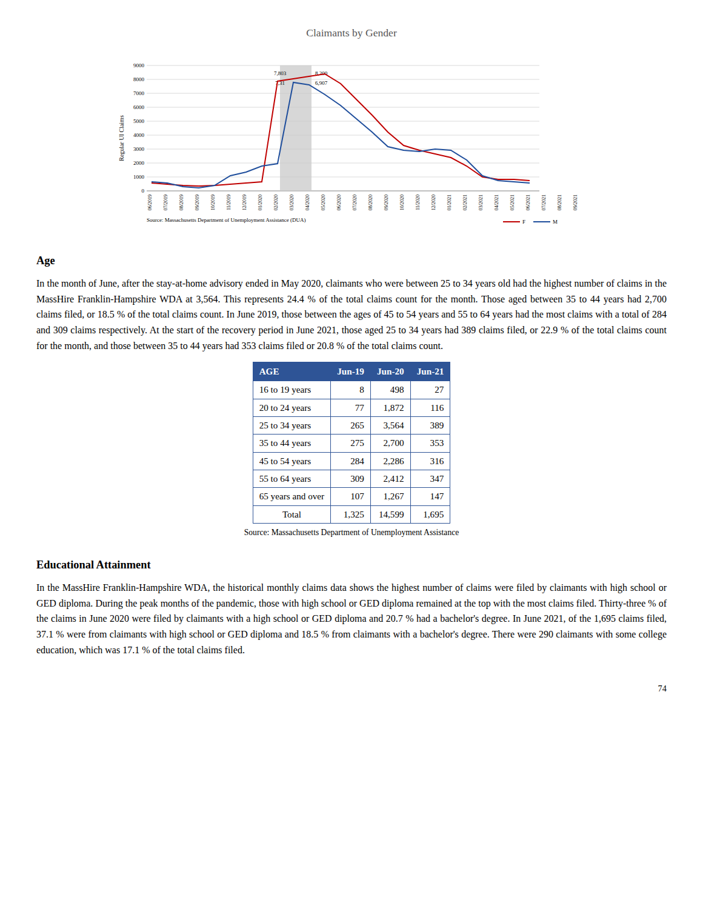Claimants by Gender
Regular UI Claims 9000 8000 7000 6000 5000 4000 3000 2000 1000 0 7,803 8,200 7,31 6,907 06/2019 07/2019 08/2019 09/2019 10/2019 11/2019 12/2019 01/2020 02/2020 03/2020 04/2020 05/2020 06/2020 07/2020 08/2020 09/2020 10/2020 11/2020 12/2020 01/2021 02/2021 03/2021 04/2021 05/2021 06/2021 07/2021 08/2021 09/2021 F M Source: Massachusetts Department of Unemployment Assistance (DUA)
Age
In the month of June, after the stay-at-home advisory ended in May 2020, claimants who were between 25 to 34 years old had the highest number of claims in the MassHire Franklin-Hampshire WDA at 3,564. This represents 24.4 % of the total claims count for the month. Those aged between 35 to 44 years had 2,700 claims filed, or 18.5 % of the total claims count. In June 2019, those between the ages of 45 to 54 years and 55 to 64 years had the most claims with a total of 284 and 309 claims respectively. At the start of the recovery period in June 2021, those aged 25 to 34 years had 389 claims filed, or 22.9 % of the total claims count for the month, and those between 35 to 44 years had 353 claims filed or 20.8 % of the total claims count.
| AGE | Jun-19 | Jun-20 | Jun-21 |
| --- | --- | --- | --- |
| 16 to 19 years | 8 | 498 | 27 |
| 20 to 24 years | 77 | 1,872 | 116 |
| 25 to 34 years | 265 | 3,564 | 389 |
| 35 to 44 years | 275 | 2,700 | 353 |
| 45 to 54 years | 284 | 2,286 | 316 |
| 55 to 64 years | 309 | 2,412 | 347 |
| 65 years and over | 107 | 1,267 | 147 |
| Total | 1,325 | 14,599 | 1,695 |
Source: Massachusetts Department of Unemployment Assistance
Educational Attainment
In the MassHire Franklin-Hampshire WDA, the historical monthly claims data shows the highest number of claims were filed by claimants with high school or GED diploma. During the peak months of the pandemic, those with high school or GED diploma remained at the top with the most claims filed. Thirty-three % of the claims in June 2020 were filed by claimants with a high school or GED diploma and 20.7 % had a bachelor's degree. In June 2021, of the 1,695 claims filed, 37.1 % were from claimants with high school or GED diploma and 18.5 % from claimants with a bachelor's degree. There were 290 claimants with some college education, which was 17.1 % of the total claims filed.
74